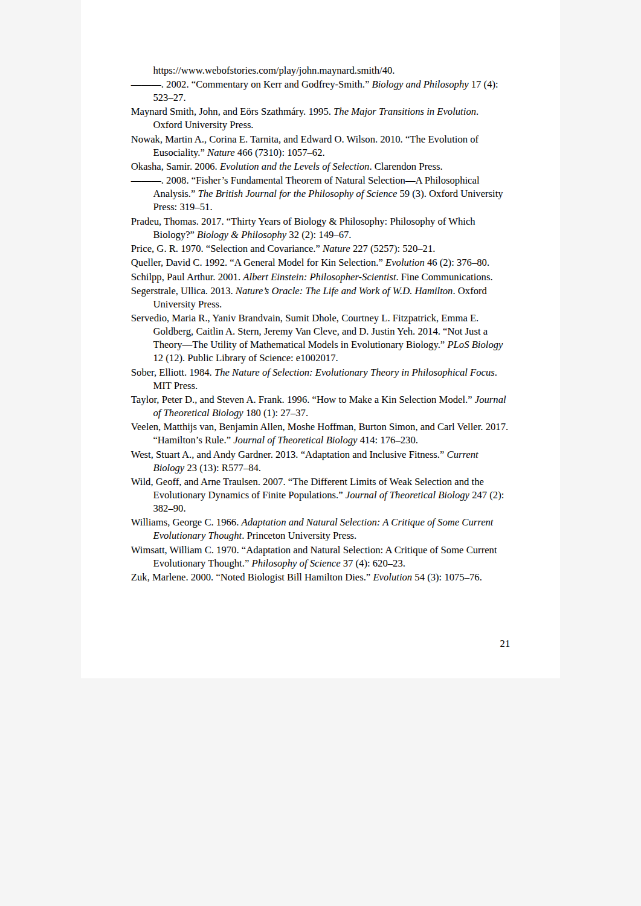https://www.webofstories.com/play/john.maynard.smith/40.
———. 2002. “Commentary on Kerr and Godfrey-Smith.” Biology and Philosophy 17 (4): 523–27.
Maynard Smith, John, and Eörs Szathmáry. 1995. The Major Transitions in Evolution. Oxford University Press.
Nowak, Martin A., Corina E. Tarnita, and Edward O. Wilson. 2010. “The Evolution of Eusociality.” Nature 466 (7310): 1057–62.
Okasha, Samir. 2006. Evolution and the Levels of Selection. Clarendon Press.
———. 2008. “Fisher’s Fundamental Theorem of Natural Selection—A Philosophical Analysis.” The British Journal for the Philosophy of Science 59 (3). Oxford University Press: 319–51.
Pradeu, Thomas. 2017. “Thirty Years of Biology & Philosophy: Philosophy of Which Biology?” Biology & Philosophy 32 (2): 149–67.
Price, G. R. 1970. “Selection and Covariance.” Nature 227 (5257): 520–21.
Queller, David C. 1992. “A General Model for Kin Selection.” Evolution 46 (2): 376–80.
Schilpp, Paul Arthur. 2001. Albert Einstein: Philosopher-Scientist. Fine Communications.
Segerstrale, Ullica. 2013. Nature’s Oracle: The Life and Work of W.D. Hamilton. Oxford University Press.
Servedio, Maria R., Yaniv Brandvain, Sumit Dhole, Courtney L. Fitzpatrick, Emma E. Goldberg, Caitlin A. Stern, Jeremy Van Cleve, and D. Justin Yeh. 2014. “Not Just a Theory—The Utility of Mathematical Models in Evolutionary Biology.” PLoS Biology 12 (12). Public Library of Science: e1002017.
Sober, Elliott. 1984. The Nature of Selection: Evolutionary Theory in Philosophical Focus. MIT Press.
Taylor, Peter D., and Steven A. Frank. 1996. “How to Make a Kin Selection Model.” Journal of Theoretical Biology 180 (1): 27–37.
Veelen, Matthijs van, Benjamin Allen, Moshe Hoffman, Burton Simon, and Carl Veller. 2017. “Hamilton’s Rule.” Journal of Theoretical Biology 414: 176–230.
West, Stuart A., and Andy Gardner. 2013. “Adaptation and Inclusive Fitness.” Current Biology 23 (13): R577–84.
Wild, Geoff, and Arne Traulsen. 2007. “The Different Limits of Weak Selection and the Evolutionary Dynamics of Finite Populations.” Journal of Theoretical Biology 247 (2): 382–90.
Williams, George C. 1966. Adaptation and Natural Selection: A Critique of Some Current Evolutionary Thought. Princeton University Press.
Wimsatt, William C. 1970. “Adaptation and Natural Selection: A Critique of Some Current Evolutionary Thought.” Philosophy of Science 37 (4): 620–23.
Zuk, Marlene. 2000. “Noted Biologist Bill Hamilton Dies.” Evolution 54 (3): 1075–76.
21